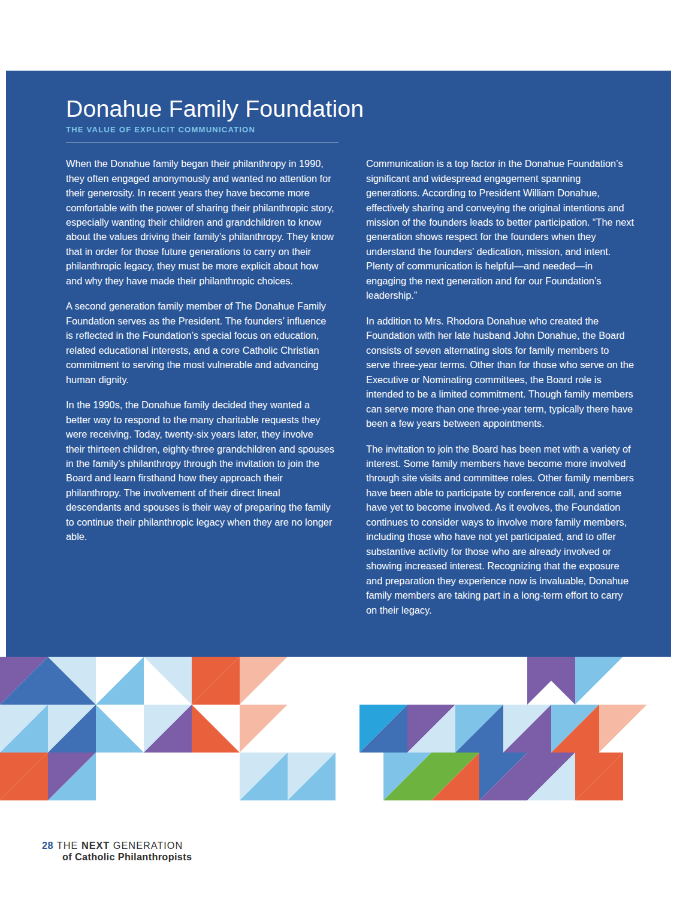Donahue Family Foundation
The Value of Explicit Communication
When the Donahue family began their philanthropy in 1990, they often engaged anonymously and wanted no attention for their generosity. In recent years they have become more comfortable with the power of sharing their philanthropic story, especially wanting their children and grandchildren to know about the values driving their family’s philanthropy. They know that in order for those future generations to carry on their philanthropic legacy, they must be more explicit about how and why they have made their philanthropic choices.
A second generation family member of The Donahue Family Foundation serves as the President. The founders’ influence is reflected in the Foundation’s special focus on education, related educational interests, and a core Catholic Christian commitment to serving the most vulnerable and advancing human dignity.
In the 1990s, the Donahue family decided they wanted a better way to respond to the many charitable requests they were receiving. Today, twenty-six years later, they involve their thirteen children, eighty-three grandchildren and spouses in the family’s philanthropy through the invitation to join the Board and learn firsthand how they approach their philanthropy. The involvement of their direct lineal descendants and spouses is their way of preparing the family to continue their philanthropic legacy when they are no longer able.
Communication is a top factor in the Donahue Foundation’s significant and widespread engagement spanning generations. According to President William Donahue, effectively sharing and conveying the original intentions and mission of the founders leads to better participation. “The next generation shows respect for the founders when they understand the founders’ dedication, mission, and intent. Plenty of communication is helpful—and needed—in engaging the next generation and for our Foundation’s leadership.”
In addition to Mrs. Rhodora Donahue who created the Foundation with her late husband John Donahue, the Board consists of seven alternating slots for family members to serve three-year terms. Other than for those who serve on the Executive or Nominating committees, the Board role is intended to be a limited commitment. Though family members can serve more than one three-year term, typically there have been a few years between appointments.
The invitation to join the Board has been met with a variety of interest. Some family members have become more involved through site visits and committee roles. Other family members have been able to participate by conference call, and some have yet to become involved. As it evolves, the Foundation continues to consider ways to involve more family members, including those who have not yet participated, and to offer substantive activity for those who are already involved or showing increased interest. Recognizing that the exposure and preparation they experience now is invaluable, Donahue family members are taking part in a long-term effort to carry on their legacy.
28 THE NEXT GENERATION of Catholic Philanthropists